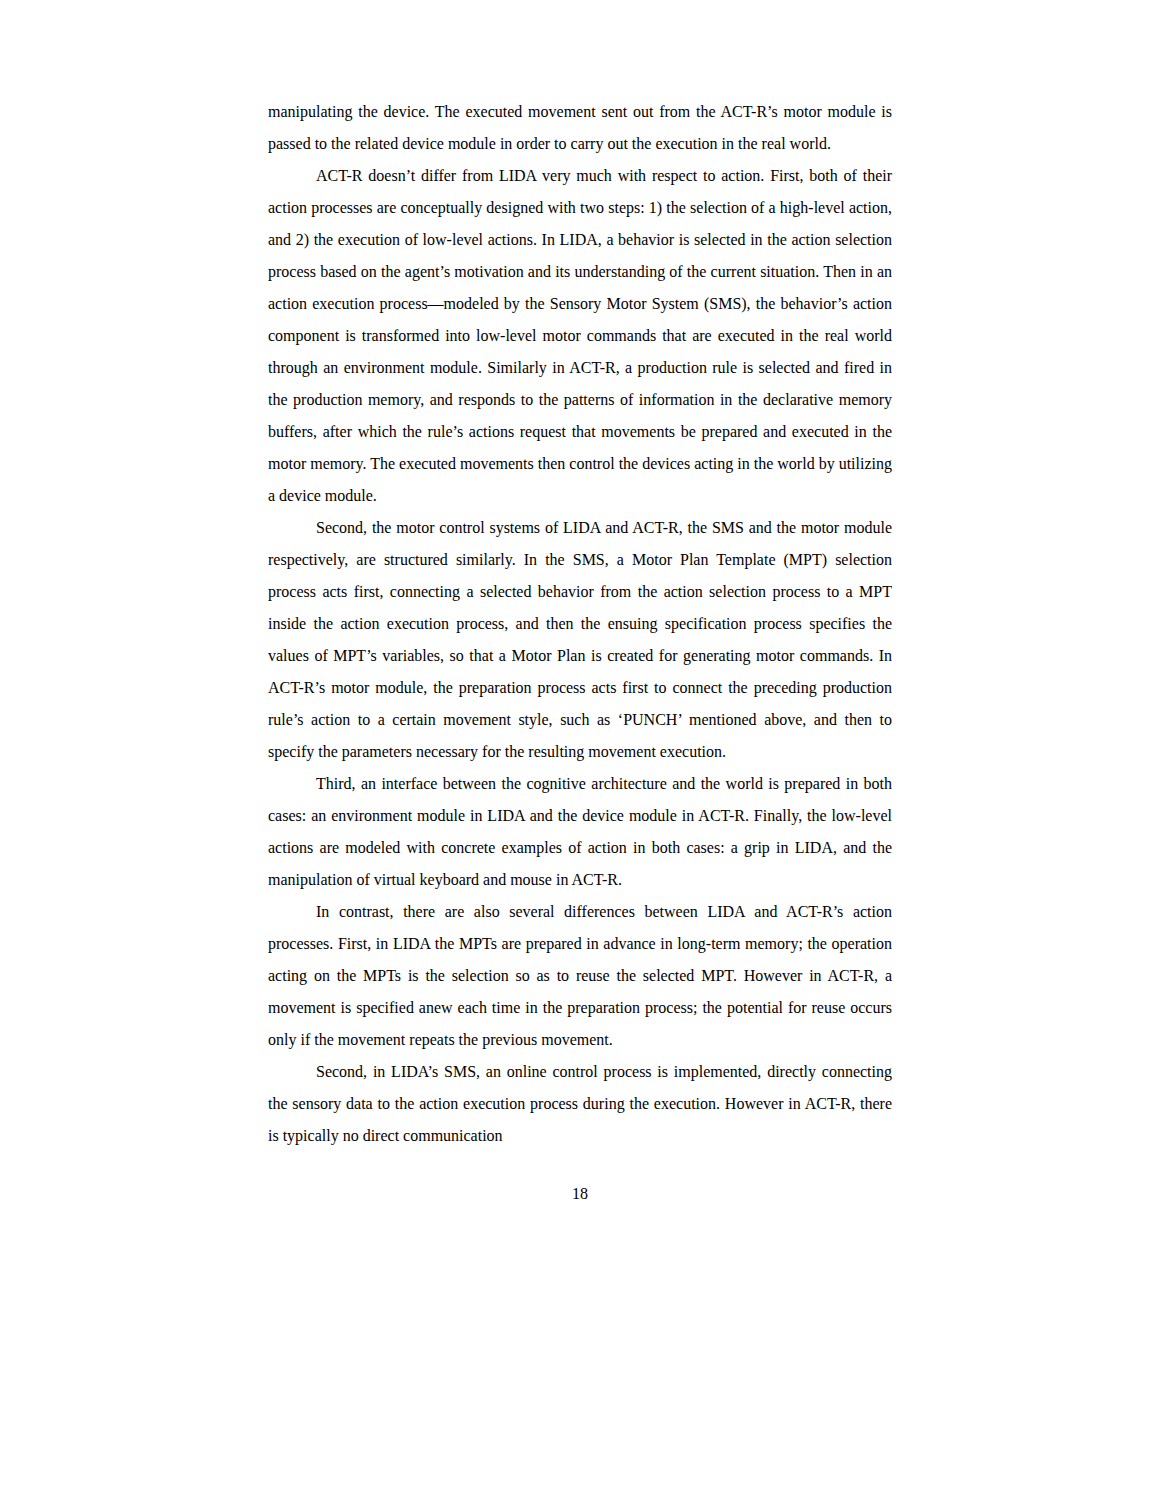manipulating the device. The executed movement sent out from the ACT-R’s motor module is passed to the related device module in order to carry out the execution in the real world.
ACT-R doesn’t differ from LIDA very much with respect to action. First, both of their action processes are conceptually designed with two steps: 1) the selection of a high-level action, and 2) the execution of low-level actions. In LIDA, a behavior is selected in the action selection process based on the agent’s motivation and its understanding of the current situation. Then in an action execution process—modeled by the Sensory Motor System (SMS), the behavior’s action component is transformed into low-level motor commands that are executed in the real world through an environment module. Similarly in ACT-R, a production rule is selected and fired in the production memory, and responds to the patterns of information in the declarative memory buffers, after which the rule’s actions request that movements be prepared and executed in the motor memory. The executed movements then control the devices acting in the world by utilizing a device module.
Second, the motor control systems of LIDA and ACT-R, the SMS and the motor module respectively, are structured similarly. In the SMS, a Motor Plan Template (MPT) selection process acts first, connecting a selected behavior from the action selection process to a MPT inside the action execution process, and then the ensuing specification process specifies the values of MPT’s variables, so that a Motor Plan is created for generating motor commands. In ACT-R’s motor module, the preparation process acts first to connect the preceding production rule’s action to a certain movement style, such as ‘PUNCH’ mentioned above, and then to specify the parameters necessary for the resulting movement execution.
Third, an interface between the cognitive architecture and the world is prepared in both cases: an environment module in LIDA and the device module in ACT-R. Finally, the low-level actions are modeled with concrete examples of action in both cases: a grip in LIDA, and the manipulation of virtual keyboard and mouse in ACT-R.
In contrast, there are also several differences between LIDA and ACT-R’s action processes. First, in LIDA the MPTs are prepared in advance in long-term memory; the operation acting on the MPTs is the selection so as to reuse the selected MPT. However in ACT-R, a movement is specified anew each time in the preparation process; the potential for reuse occurs only if the movement repeats the previous movement.
Second, in LIDA’s SMS, an online control process is implemented, directly connecting the sensory data to the action execution process during the execution. However in ACT-R, there is typically no direct communication
18